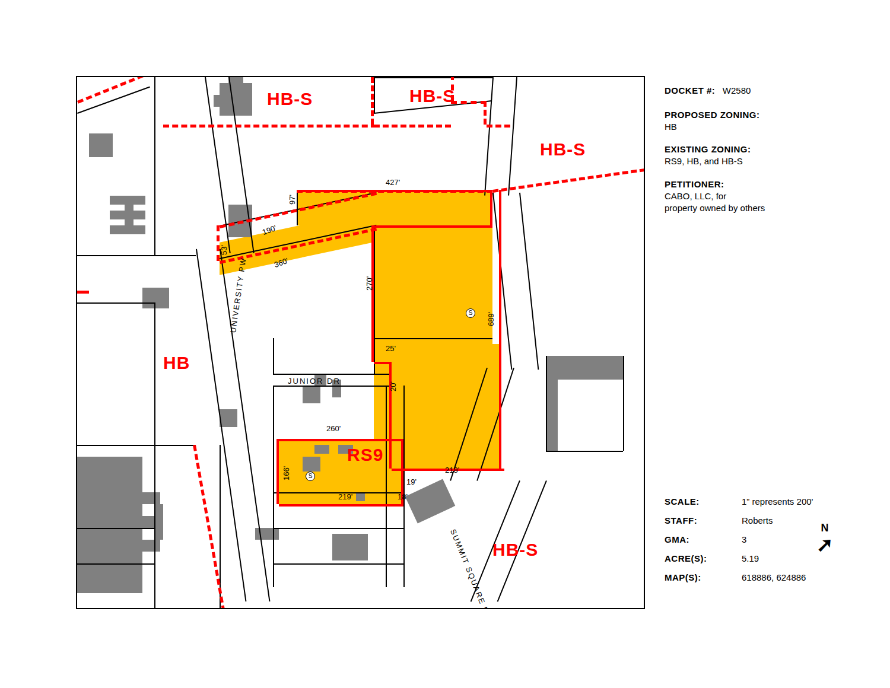MAP
HB-S
HB-S
HB-S
HB
RS9
HB-S
UNIVERSITY PW
JUNIOR DR
SUMMIT SQUARE BV
427'
97'
190'
53'
360'
270'
25'
20'
260'
166'
219'
19'
18'
218'
689'
S
S
INFO BLOCK
DOCKET #:
W2580
PROPOSED ZONING:
HB
EXISTING ZONING:
RS9, HB, and HB-S
PETITIONER:
CABO, LLC, for
property owned by others
SCALE / STAFF BLOCK
SCALE: 1” represents 200'
STAFF: Roberts
GMA: 3
ACRE(S): 5.19
MAP(S): 618886, 624886
N
➚